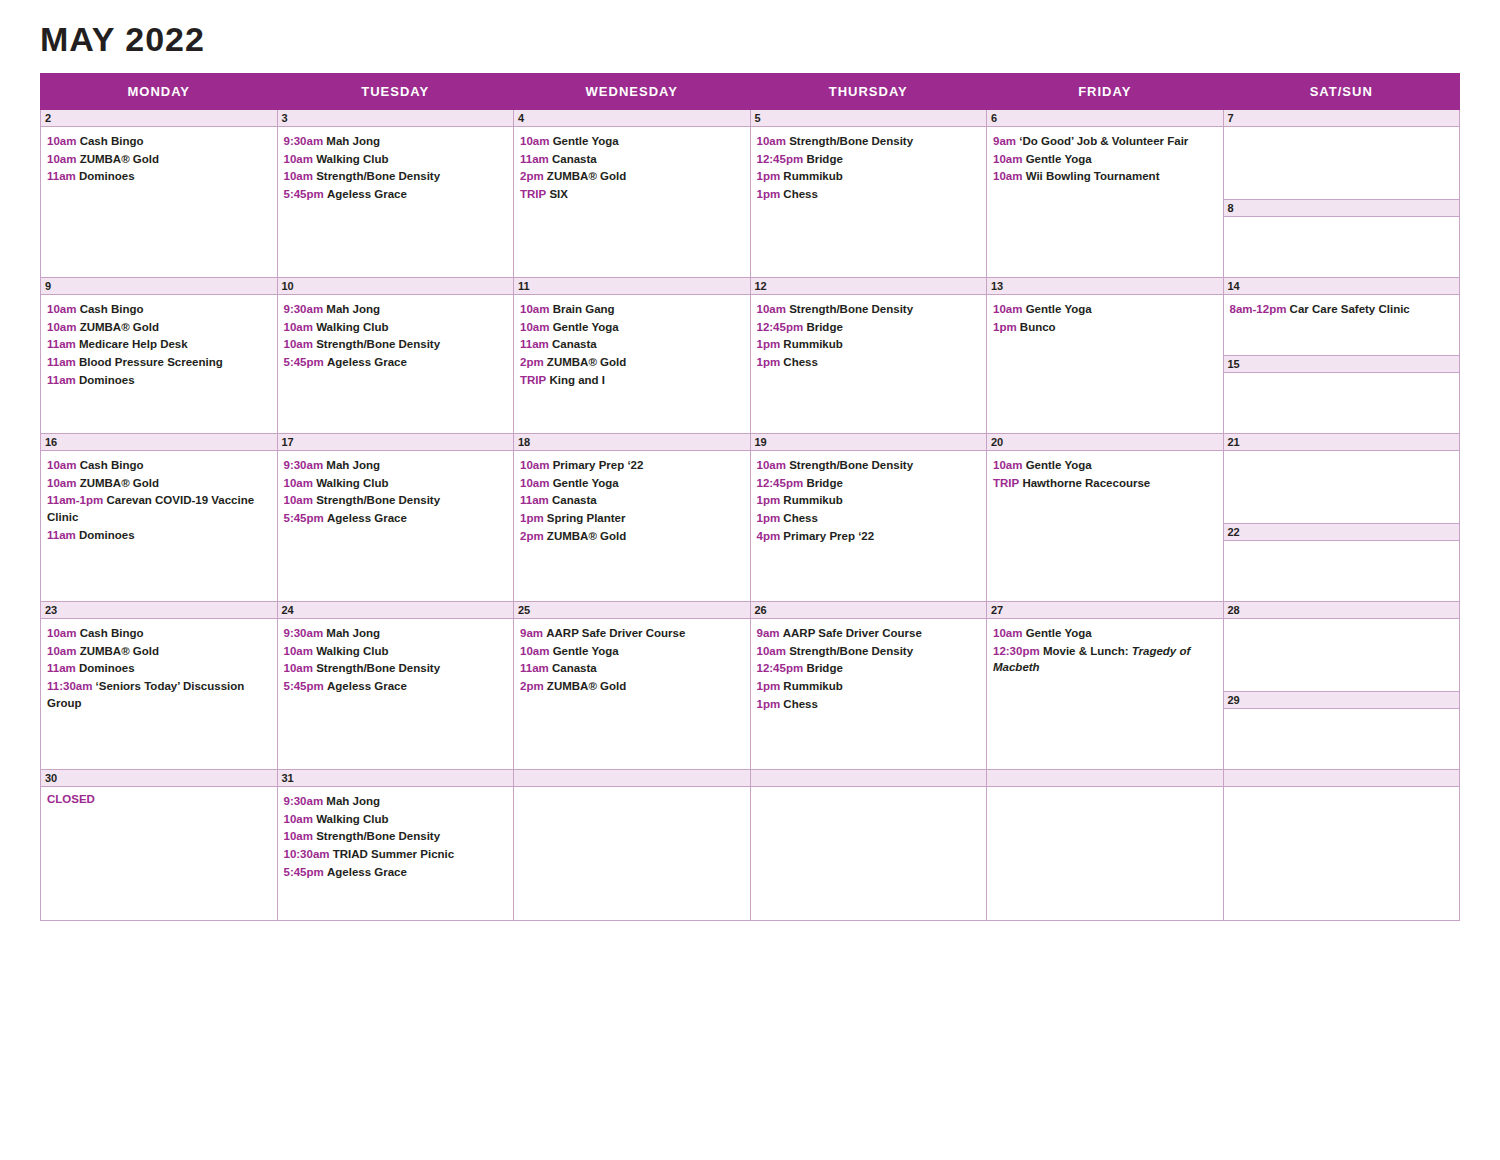MAY 2022
| MONDAY | TUESDAY | WEDNESDAY | THURSDAY | FRIDAY | SAT/SUN |
| --- | --- | --- | --- | --- | --- |
| 2 10am Cash Bingo 10am ZUMBA® Gold 11am Dominoes | 3 9:30am Mah Jong 10am Walking Club 10am Strength/Bone Density 5:45pm Ageless Grace | 4 10am Gentle Yoga 11am Canasta 2pm ZUMBA® Gold TRIP SIX | 5 10am Strength/Bone Density 12:45pm Bridge 1pm Rummikub 1pm Chess | 6 9am ‘Do Good’ Job & Volunteer Fair 10am Gentle Yoga 10am Wii Bowling Tournament | 7 8 |
| 9 10am Cash Bingo 10am ZUMBA® Gold 11am Medicare Help Desk 11am Blood Pressure Screening 11am Dominoes | 10 9:30am Mah Jong 10am Walking Club 10am Strength/Bone Density 5:45pm Ageless Grace | 11 10am Brain Gang 10am Gentle Yoga 11am Canasta 2pm ZUMBA® Gold TRIP King and I | 12 10am Strength/Bone Density 12:45pm Bridge 1pm Rummikub 1pm Chess | 13 10am Gentle Yoga 1pm Bunco | 14 8am-12pm Car Care Safety Clinic 15 |
| 16 10am Cash Bingo 10am ZUMBA® Gold 11am-1pm Carevan COVID-19 Vaccine Clinic 11am Dominoes | 17 9:30am Mah Jong 10am Walking Club 10am Strength/Bone Density 5:45pm Ageless Grace | 18 10am Primary Prep ‘22 10am Gentle Yoga 11am Canasta 1pm Spring Planter 2pm ZUMBA® Gold | 19 10am Strength/Bone Density 12:45pm Bridge 1pm Rummikub 1pm Chess 4pm Primary Prep ‘22 | 20 10am Gentle Yoga TRIP Hawthorne Racecourse | 21 22 |
| 23 10am Cash Bingo 10am ZUMBA® Gold 11am Dominoes 11:30am ‘Seniors Today’ Discussion Group | 24 9:30am Mah Jong 10am Walking Club 10am Strength/Bone Density 5:45pm Ageless Grace | 25 9am AARP Safe Driver Course 10am Gentle Yoga 11am Canasta 2pm ZUMBA® Gold | 26 9am AARP Safe Driver Course 10am Strength/Bone Density 12:45pm Bridge 1pm Rummikub 1pm Chess | 27 10am Gentle Yoga 12:30pm Movie & Lunch: Tragedy of Macbeth | 28 29 |
| 30 CLOSED | 31 9:30am Mah Jong 10am Walking Club 10am Strength/Bone Density 10:30am TRIAD Summer Picnic 5:45pm Ageless Grace | | | | |